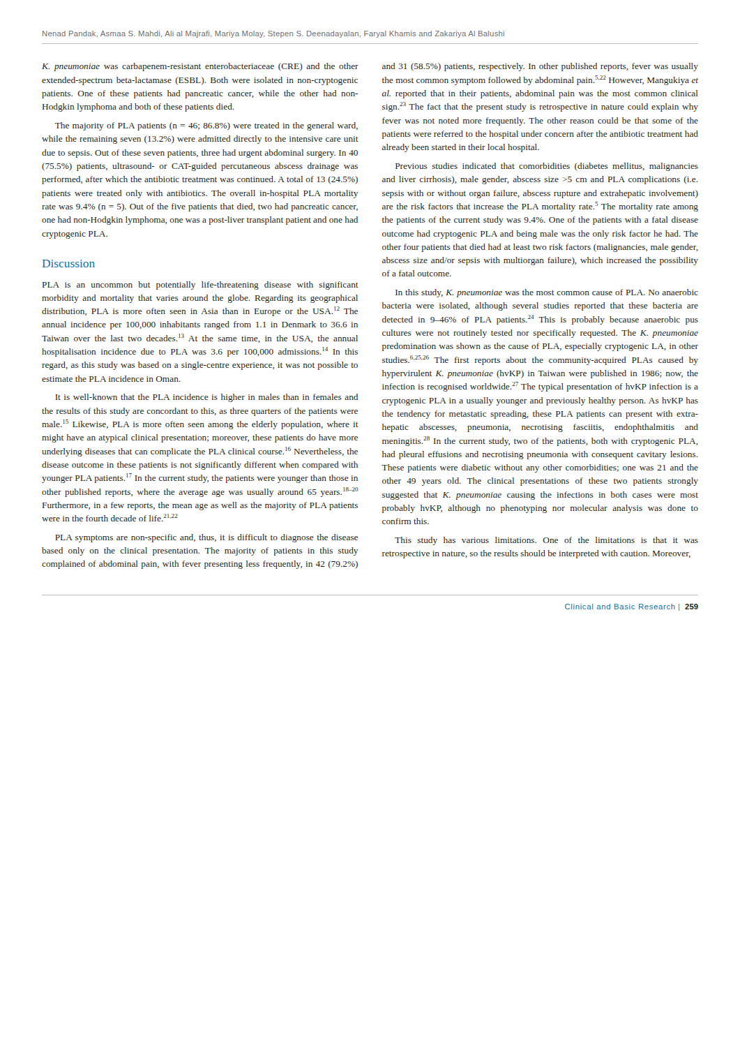Nenad Pandak, Asmaa S. Mahdi, Ali al Majrafi, Mariya Molay, Stepen S. Deenadayalan, Faryal Khamis and Zakariya Al Balushi
K. pneumoniae was carbapenem-resistant enterobacteriaceae (CRE) and the other extended-spectrum beta-lactamase (ESBL). Both were isolated in non-cryptogenic patients. One of these patients had pancreatic cancer, while the other had non-Hodgkin lymphoma and both of these patients died.
The majority of PLA patients (n = 46; 86.8%) were treated in the general ward, while the remaining seven (13.2%) were admitted directly to the intensive care unit due to sepsis. Out of these seven patients, three had urgent abdominal surgery. In 40 (75.5%) patients, ultrasound- or CAT-guided percutaneous abscess drainage was performed, after which the antibiotic treatment was continued. A total of 13 (24.5%) patients were treated only with antibiotics. The overall in-hospital PLA mortality rate was 9.4% (n = 5). Out of the five patients that died, two had pancreatic cancer, one had non-Hodgkin lymphoma, one was a post-liver transplant patient and one had cryptogenic PLA.
Discussion
PLA is an uncommon but potentially life-threatening disease with significant morbidity and mortality that varies around the globe. Regarding its geographical distribution, PLA is more often seen in Asia than in Europe or the USA.12 The annual incidence per 100,000 inhabitants ranged from 1.1 in Denmark to 36.6 in Taiwan over the last two decades.13 At the same time, in the USA, the annual hospitalisation incidence due to PLA was 3.6 per 100,000 admissions.14 In this regard, as this study was based on a single-centre experience, it was not possible to estimate the PLA incidence in Oman.
It is well-known that the PLA incidence is higher in males than in females and the results of this study are concordant to this, as three quarters of the patients were male.15 Likewise, PLA is more often seen among the elderly population, where it might have an atypical clinical presentation; moreover, these patients do have more underlying diseases that can complicate the PLA clinical course.16 Nevertheless, the disease outcome in these patients is not significantly different when compared with younger PLA patients.17 In the current study, the patients were younger than those in other published reports, where the average age was usually around 65 years.18–20 Furthermore, in a few reports, the mean age as well as the majority of PLA patients were in the fourth decade of life.21,22
PLA symptoms are non-specific and, thus, it is difficult to diagnose the disease based only on the clinical presentation. The majority of patients in this study complained of abdominal pain, with fever presenting less frequently, in 42 (79.2%) and 31 (58.5%) patients, respectively. In other published reports, fever was usually the most common symptom followed by abdominal pain.5,22 However, Mangukiya et al. reported that in their patients, abdominal pain was the most common clinical sign.23 The fact that the present study is retrospective in nature could explain why fever was not noted more frequently. The other reason could be that some of the patients were referred to the hospital under concern after the antibiotic treatment had already been started in their local hospital.
Previous studies indicated that comorbidities (diabetes mellitus, malignancies and liver cirrhosis), male gender, abscess size >5 cm and PLA complications (i.e. sepsis with or without organ failure, abscess rupture and extrahepatic involvement) are the risk factors that increase the PLA mortality rate.5 The mortality rate among the patients of the current study was 9.4%. One of the patients with a fatal disease outcome had cryptogenic PLA and being male was the only risk factor he had. The other four patients that died had at least two risk factors (malignancies, male gender, abscess size and/or sepsis with multiorgan failure), which increased the possibility of a fatal outcome.
In this study, K. pneumoniae was the most common cause of PLA. No anaerobic bacteria were isolated, although several studies reported that these bacteria are detected in 9–46% of PLA patients.24 This is probably because anaerobic pus cultures were not routinely tested nor specifically requested. The K. pneumoniae predomination was shown as the cause of PLA, especially cryptogenic LA, in other studies.6,25,26 The first reports about the community-acquired PLAs caused by hypervirulent K. pneumoniae (hvKP) in Taiwan were published in 1986; now, the infection is recognised worldwide.27 The typical presentation of hvKP infection is a cryptogenic PLA in a usually younger and previously healthy person. As hvKP has the tendency for metastatic spreading, these PLA patients can present with extra-hepatic abscesses, pneumonia, necrotising fasciitis, endophthalmitis and meningitis.28 In the current study, two of the patients, both with cryptogenic PLA, had pleural effusions and necrotising pneumonia with consequent cavitary lesions. These patients were diabetic without any other comorbidities; one was 21 and the other 49 years old. The clinical presentations of these two patients strongly suggested that K. pneumoniae causing the infections in both cases were most probably hvKP, although no phenotyping nor molecular analysis was done to confirm this.
This study has various limitations. One of the limitations is that it was retrospective in nature, so the results should be interpreted with caution. Moreover,
Clinical and Basic Research | 259